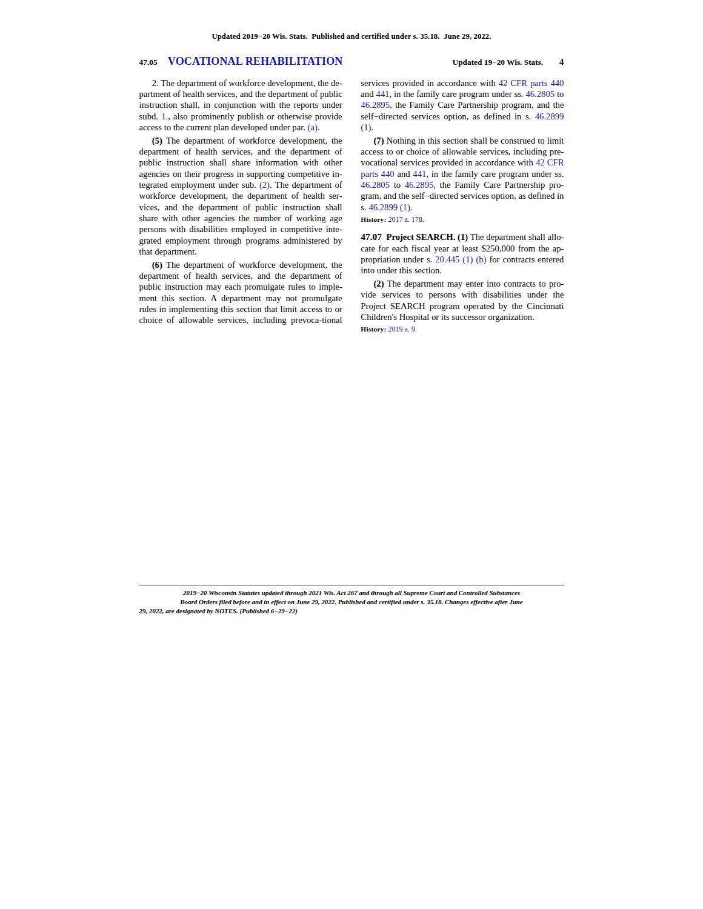Updated 2019−20 Wis. Stats. Published and certified under s. 35.18. June 29, 2022.
47.05 VOCATIONAL REHABILITATION Updated 19−20 Wis. Stats. 4
2. The department of workforce development, the department of health services, and the department of public instruction shall, in conjunction with the reports under subd. 1., also prominently publish or otherwise provide access to the current plan developed under par. (a).
(5) The department of workforce development, the department of health services, and the department of public instruction shall share information with other agencies on their progress in supporting competitive integrated employment under sub. (2). The department of workforce development, the department of health services, and the department of public instruction shall share with other agencies the number of working age persons with disabilities employed in competitive integrated employment through programs administered by that department.
(6) The department of workforce development, the department of health services, and the department of public instruction may each promulgate rules to implement this section. A department may not promulgate rules in implementing this section that limit access to or choice of allowable services, including prevoca-tional services provided in accordance with 42 CFR parts 440 and 441, in the family care program under ss. 46.2805 to 46.2895, the Family Care Partnership program, and the self−directed services option, as defined in s. 46.2899 (1).
(7) Nothing in this section shall be construed to limit access to or choice of allowable services, including prevocational services provided in accordance with 42 CFR parts 440 and 441, in the family care program under ss. 46.2805 to 46.2895, the Family Care Partnership program, and the self−directed services option, as defined in s. 46.2899 (1).
History: 2017 a. 178.
47.07 Project SEARCH. (1) The department shall allocate for each fiscal year at least $250,000 from the appropriation under s. 20.445 (1) (b) for contracts entered into under this section.
(2) The department may enter into contracts to provide services to persons with disabilities under the Project SEARCH program operated by the Cincinnati Children's Hospital or its successor organization.
History: 2019 a. 9.
2019−20 Wisconsin Statutes updated through 2021 Wis. Act 267 and through all Supreme Court and Controlled Substances
Board Orders filed before and in effect on June 29, 2022. Published and certified under s. 35.18. Changes effective after June
29, 2022, are designated by NOTES. (Published 6−29−22)